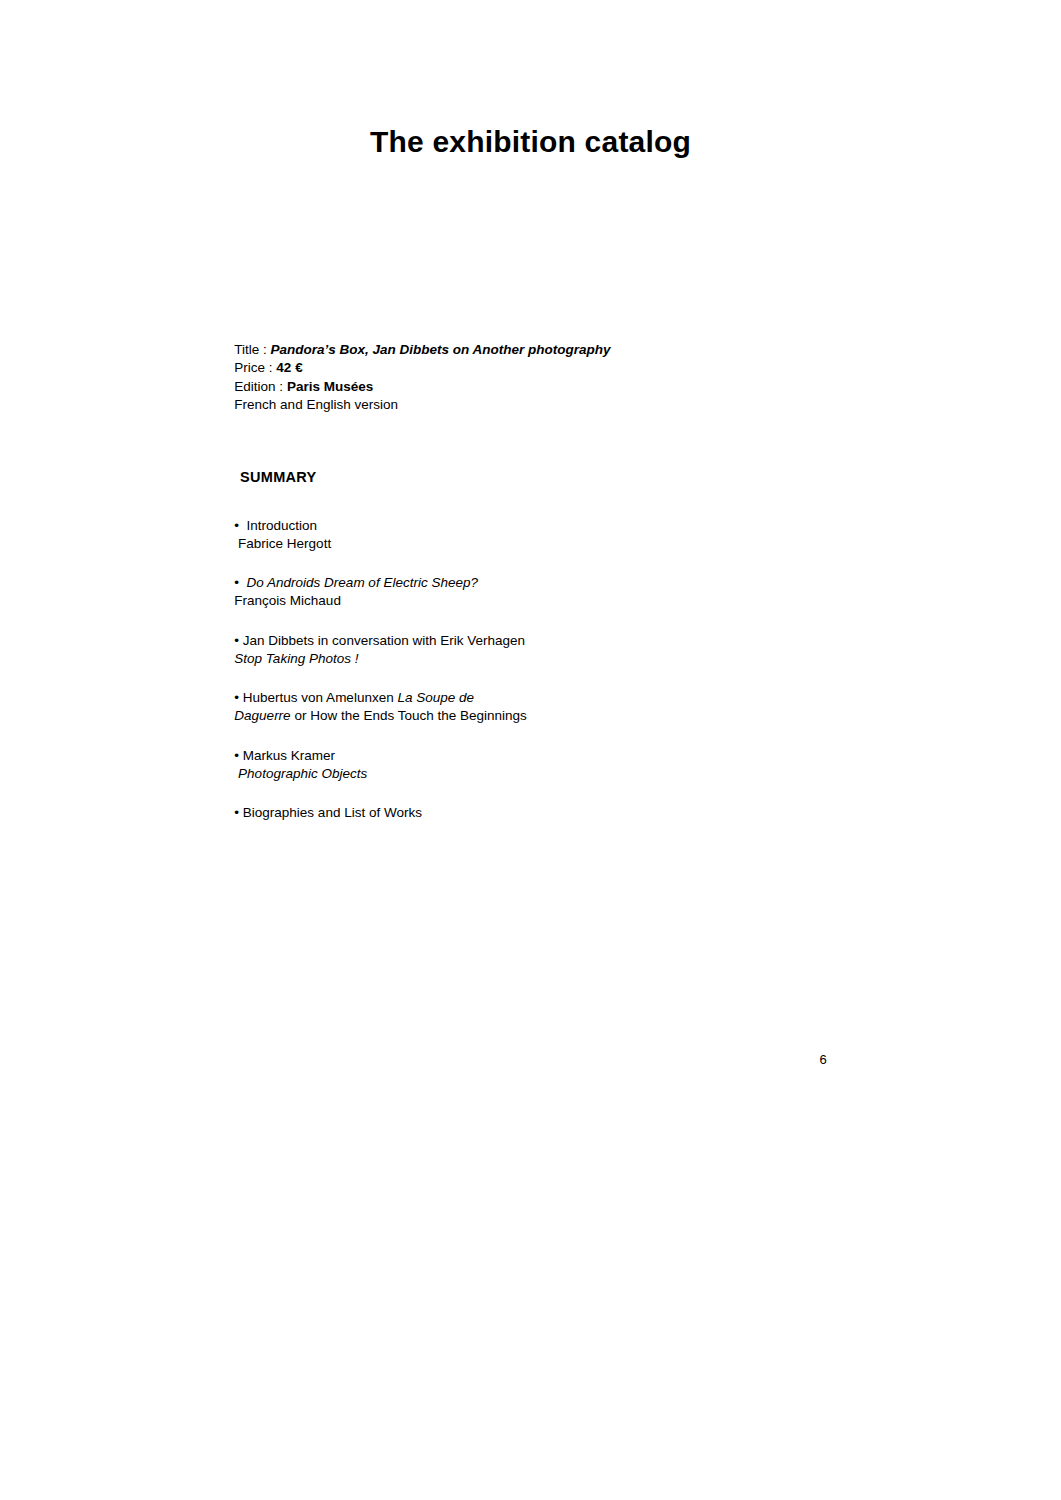The exhibition catalog
Title : Pandora’s Box, Jan Dibbets on Another photography
Price : 42 €
Edition : Paris Musées
French and English version
SUMMARY
• Introduction
Fabrice Hergott
• Do Androids Dream of Electric Sheep?
François Michaud
• Jan Dibbets in conversation with Erik Verhagen
Stop Taking Photos !
• Hubertus von Amelunxen La Soupe de
Daguerre or How the Ends Touch the Beginnings
• Markus Kramer
Photographic Objects
• Biographies and List of Works
6